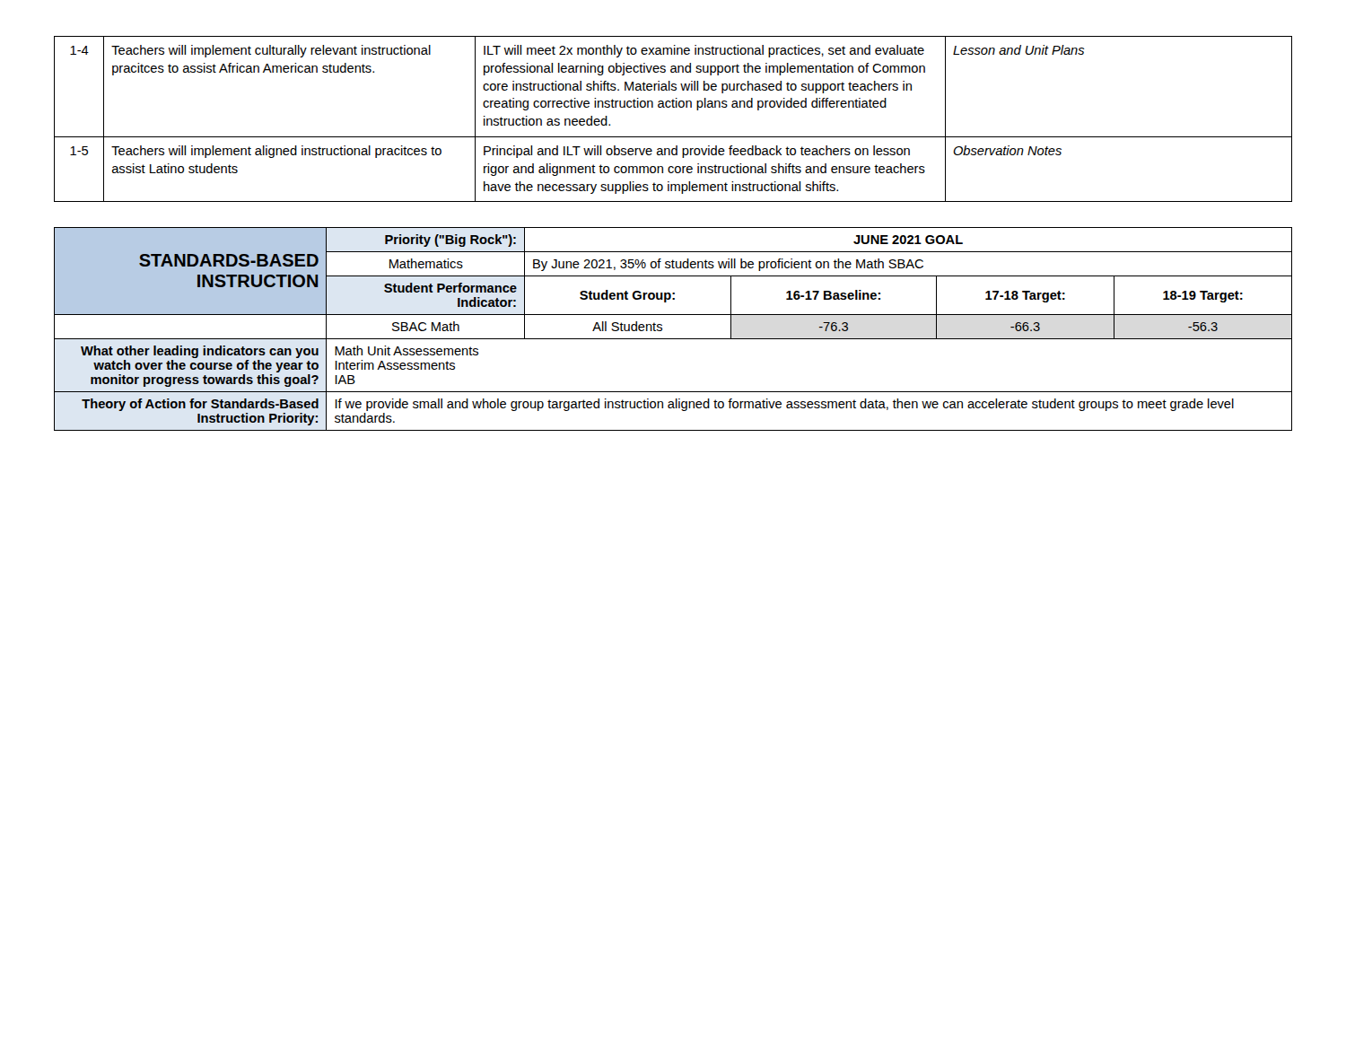| 1-4 | Teachers will implement culturally relevant instructional pracitces to assist African American students. | ILT will meet 2x monthly to examine instructional practices, set and evaluate professional learning objectives and support the implementation of Common core instructional shifts. Materials will be purchased to support teachers in creating corrective instruction action plans and provided differentiated instruction as needed. | Lesson and Unit Plans |
| 1-5 | Teachers will implement aligned instructional pracitces to assist Latino students | Principal and ILT will observe and provide feedback to teachers on lesson rigor and alignment to common core instructional shifts and ensure teachers have the necessary supplies to implement instructional shifts. | Observation Notes |
| STANDARDS-BASED INSTRUCTION | Priority ("Big Rock"): | JUNE 2021 GOAL |
| Mathematics | By June 2021, 35% of students will be proficient on the Math SBAC |
| Student Performance Indicator: | Student Group: | 16-17 Baseline: | 17-18 Target: | 18-19 Target: |
| | SBAC Math | All Students | -76.3 | -66.3 | -56.3 |
| What other leading indicators can you watch over the course of the year to monitor progress towards this goal? | Math Unit Assessements Interim Assessments IAB |
| Theory of Action for Standards-Based Instruction Priority: | If we provide small and whole group targarted instruction aligned to formative assessment data, then we can accelerate student groups to meet grade level standards. |